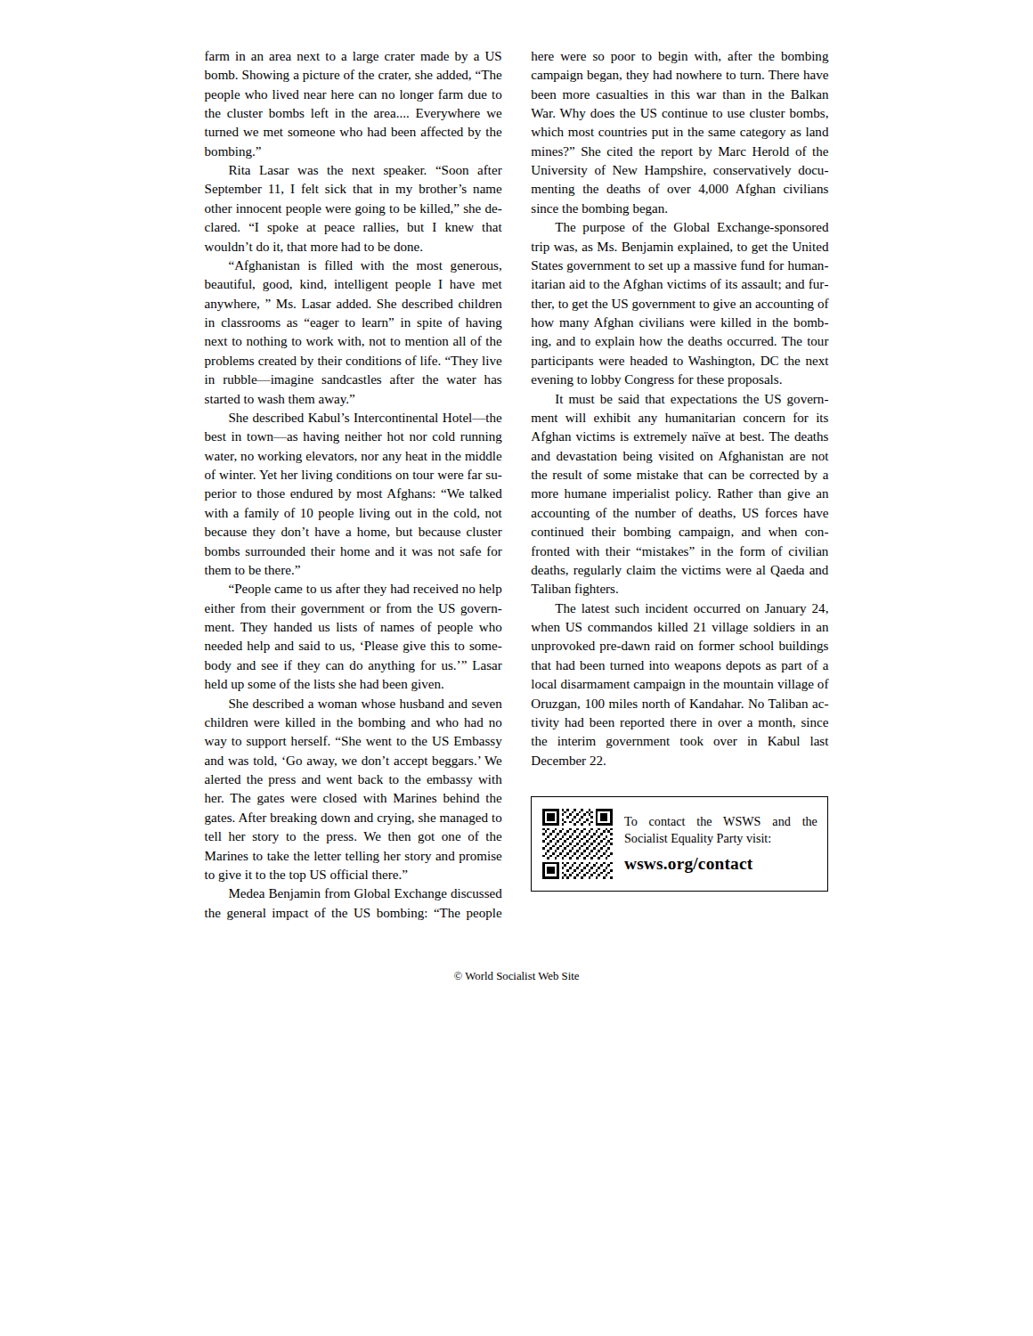farm in an area next to a large crater made by a US bomb. Showing a picture of the crater, she added, “The people who lived near here can no longer farm due to the cluster bombs left in the area.... Everywhere we turned we met someone who had been affected by the bombing.”
Rita Lasar was the next speaker. “Soon after September 11, I felt sick that in my brother’s name other innocent people were going to be killed,” she declared. “I spoke at peace rallies, but I knew that wouldn’t do it, that more had to be done.
“Afghanistan is filled with the most generous, beautiful, good, kind, intelligent people I have met anywhere, ” Ms. Lasar added. She described children in classrooms as “eager to learn” in spite of having next to nothing to work with, not to mention all of the problems created by their conditions of life. “They live in rubble—imagine sandcastles after the water has started to wash them away.”
She described Kabul’s Intercontinental Hotel—the best in town—as having neither hot nor cold running water, no working elevators, nor any heat in the middle of winter. Yet her living conditions on tour were far superior to those endured by most Afghans: “We talked with a family of 10 people living out in the cold, not because they don’t have a home, but because cluster bombs surrounded their home and it was not safe for them to be there.”
“People came to us after they had received no help either from their government or from the US government. They handed us lists of names of people who needed help and said to us, ‘Please give this to somebody and see if they can do anything for us.’” Lasar held up some of the lists she had been given.
She described a woman whose husband and seven children were killed in the bombing and who had no way to support herself. “She went to the US Embassy and was told, ‘Go away, we don’t accept beggars.’ We alerted the press and went back to the embassy with her. The gates were closed with Marines behind the gates. After breaking down and crying, she managed to tell her story to the press. We then got one of the Marines to take the letter telling her story and promise to give it to the top US official there.”
Medea Benjamin from Global Exchange discussed the general impact of the US bombing: “The people here were so poor to begin with, after the bombing campaign began, they had nowhere to turn. There have been more casualties in this war than in the Balkan War. Why does the US continue to use cluster bombs, which most countries put in the same category as land mines?” She cited the report by Marc Herold of the University of New Hampshire, conservatively documenting the deaths of over 4,000 Afghan civilians since the bombing began.
The purpose of the Global Exchange-sponsored trip was, as Ms. Benjamin explained, to get the United States government to set up a massive fund for humanitarian aid to the Afghan victims of its assault; and further, to get the US government to give an accounting of how many Afghan civilians were killed in the bombing, and to explain how the deaths occurred. The tour participants were headed to Washington, DC the next evening to lobby Congress for these proposals.
It must be said that expectations the US government will exhibit any humanitarian concern for its Afghan victims is extremely naïve at best. The deaths and devastation being visited on Afghanistan are not the result of some mistake that can be corrected by a more humane imperialist policy. Rather than give an accounting of the number of deaths, US forces have continued their bombing campaign, and when confronted with their “mistakes” in the form of civilian deaths, regularly claim the victims were al Qaeda and Taliban fighters.
The latest such incident occurred on January 24, when US commandos killed 21 village soldiers in an unprovoked pre-dawn raid on former school buildings that had been turned into weapons depots as part of a local disarmament campaign in the mountain village of Oruzgan, 100 miles north of Kandahar. No Taliban activity had been reported there in over a month, since the interim government took over in Kabul last December 22.
To contact the WSWS and the Socialist Equality Party visit: wsws.org/contact
© World Socialist Web Site